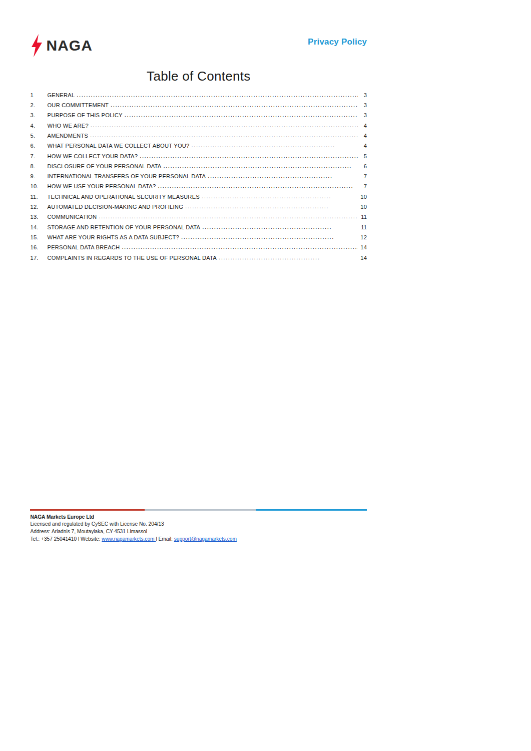NAGA
Privacy Policy
Table of Contents
1 GENERAL .................................................................................................................................. 3
2. OUR COMMITTEMENT .................................................................................................................. 3
3. PURPOSE OF THIS POLICY .......................................................................................................... 3
4. WHO WE ARE? ....................................................................................................................... 4
5. AMENDMENTS ....................................................................................................................... 4
6. WHAT PERSONAL DATA WE COLLECT ABOUT YOU? ............................................................. 4
7. HOW WE COLLECT YOUR DATA? .............................................................................................. 5
8. DISCLOSURE OF YOUR PERSONAL DATA ................................................................................ 6
9. INTERNATIONAL TRANSFERS OF YOUR PERSONAL DATA ..................................................... 7
10. HOW WE USE YOUR PERSONAL DATA? ................................................................................... 7
11. TECHNICAL AND OPERATIONAL SECURITY MEASURES ....................................................... 10
12. AUTOMATED DECISION-MAKING AND PROFILING ............................................................. 10
13. COMMUNICATION ................................................................................................................. 11
14. STORAGE AND RETENTION OF YOUR PERSONAL DATA ....................................................... 11
15. WHAT ARE YOUR RIGHTS AS A DATA SUBJECT? ................................................................. 12
16. PERSONAL DATA BREACH ..................................................................................................... 14
17. COMPLAINTS IN REGARDS TO THE USE OF PERSONAL DATA ........................................... 14
NAGA Markets Europe Ltd
Licensed and regulated by CySEC with License No. 204/13
Address: Ariadnis 7, Moutayiaka, CY-4531 Limassol
Tel.: +357 25041410 l Website: www.nagamarkets.com l Email: support@nagamarkets.com